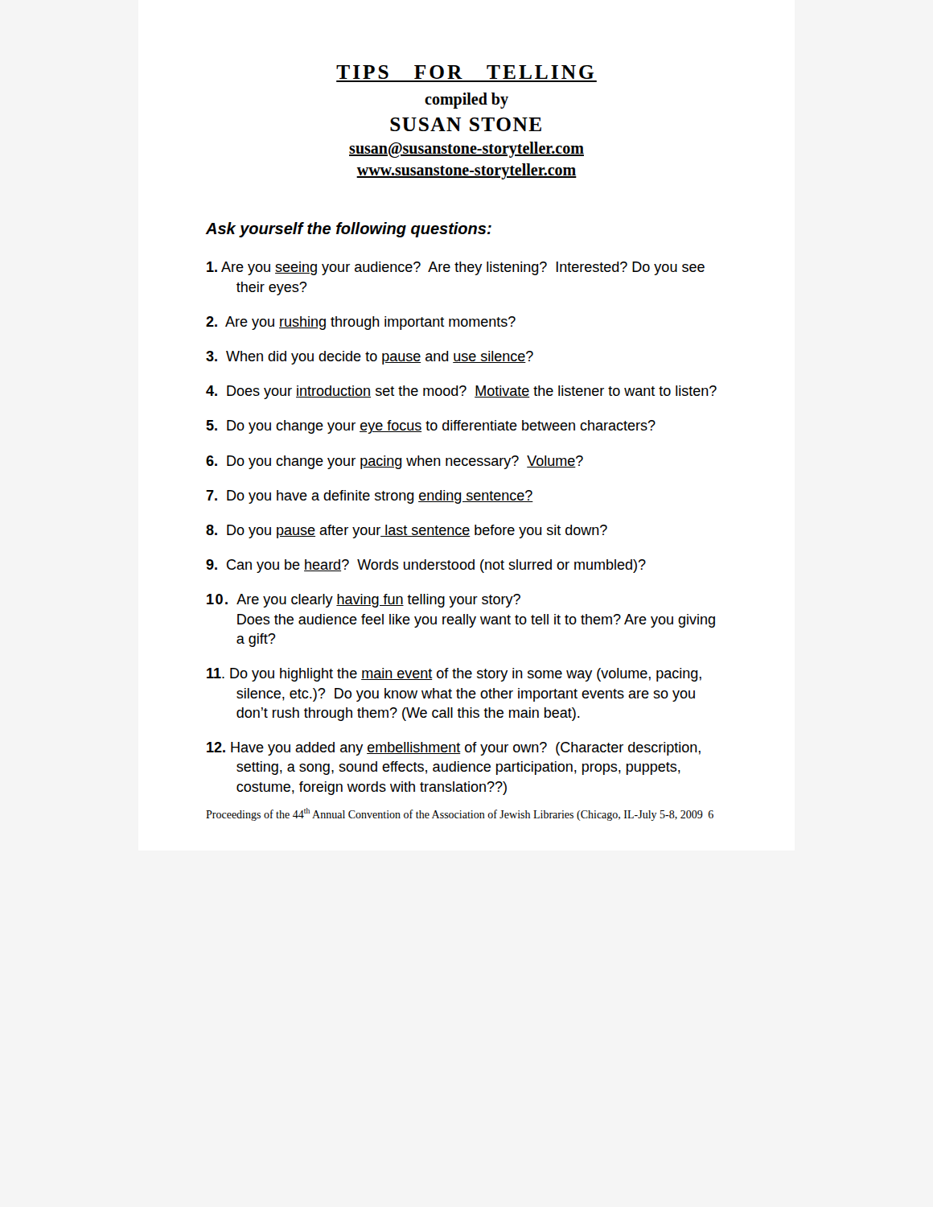TIPS FOR TELLING
compiled by
SUSAN STONE
susan@susanstone-storyteller.com
www.susanstone-storyteller.com
Ask yourself the following questions:
1. Are you seeing your audience? Are they listening? Interested? Do you see their eyes?
2. Are you rushing through important moments?
3. When did you decide to pause and use silence?
4. Does your introduction set the mood? Motivate the listener to want to listen?
5. Do you change your eye focus to differentiate between characters?
6. Do you change your pacing when necessary? Volume?
7. Do you have a definite strong ending sentence?
8. Do you pause after your last sentence before you sit down?
9. Can you be heard? Words understood (not slurred or mumbled)?
10. Are you clearly having fun telling your story?
Does the audience feel like you really want to tell it to them? Are you giving a gift?
11. Do you highlight the main event of the story in some way (volume, pacing, silence, etc.)? Do you know what the other important events are so you don’t rush through them? (We call this the main beat).
12. Have you added any embellishment of your own? (Character description, setting, a song, sound effects, audience participation, props, puppets, costume, foreign words with translation??)
Proceedings of the 44th Annual Convention of the Association of Jewish Libraries (Chicago, IL-July 5-8, 2009 6